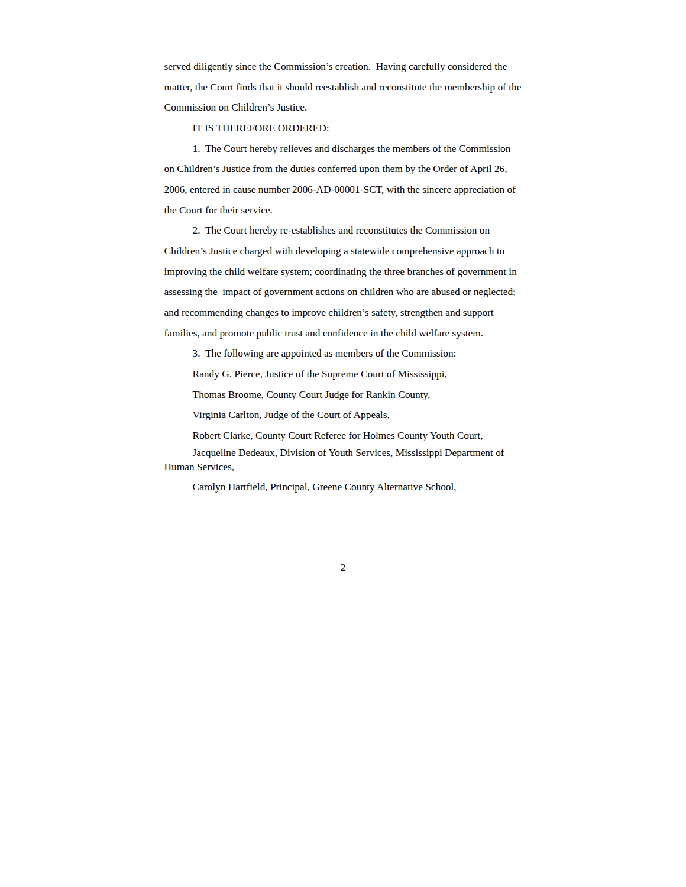served diligently since the Commission’s creation. Having carefully considered the matter, the Court finds that it should reestablish and reconstitute the membership of the Commission on Children’s Justice.
IT IS THEREFORE ORDERED:
1. The Court hereby relieves and discharges the members of the Commission on Children’s Justice from the duties conferred upon them by the Order of April 26, 2006, entered in cause number 2006-AD-00001-SCT, with the sincere appreciation of the Court for their service.
2. The Court hereby re-establishes and reconstitutes the Commission on Children’s Justice charged with developing a statewide comprehensive approach to improving the child welfare system; coordinating the three branches of government in assessing the impact of government actions on children who are abused or neglected; and recommending changes to improve children’s safety, strengthen and support families, and promote public trust and confidence in the child welfare system.
3. The following are appointed as members of the Commission:
Randy G. Pierce, Justice of the Supreme Court of Mississippi,
Thomas Broome, County Court Judge for Rankin County,
Virginia Carlton, Judge of the Court of Appeals,
Robert Clarke, County Court Referee for Holmes County Youth Court,
Jacqueline Dedeaux, Division of Youth Services, Mississippi Department of Human Services,
Carolyn Hartfield, Principal, Greene County Alternative School,
2